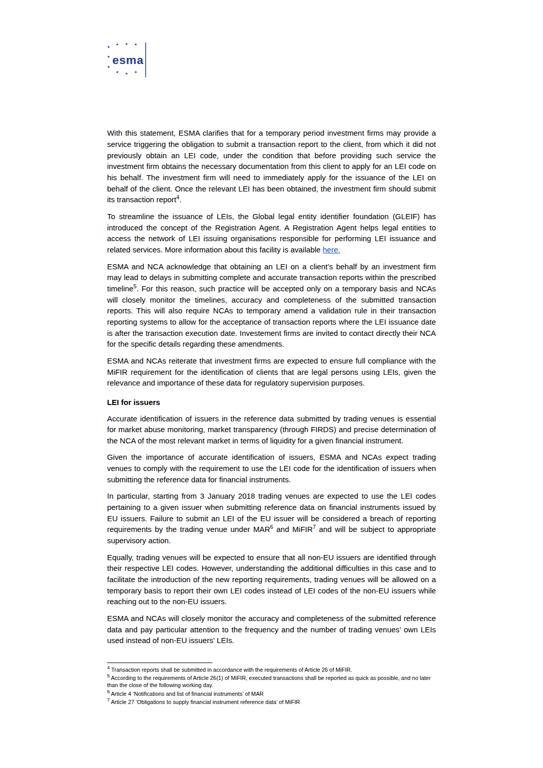★ ★ ★ ★ ★ ★ ★ ★ ★ esma
With this statement, ESMA clarifies that for a temporary period investment firms may provide a service triggering the obligation to submit a transaction report to the client, from which it did not previously obtain an LEI code, under the condition that before providing such service the investment firm obtains the necessary documentation from this client to apply for an LEI code on his behalf. The investment firm will need to immediately apply for the issuance of the LEI on behalf of the client. Once the relevant LEI has been obtained, the investment firm should submit its transaction report4.
To streamline the issuance of LEIs, the Global legal entity identifier foundation (GLEIF) has introduced the concept of the Registration Agent. A Registration Agent helps legal entities to access the network of LEI issuing organisations responsible for performing LEI issuance and related services. More information about this facility is available here.
ESMA and NCA acknowledge that obtaining an LEI on a client’s behalf by an investment firm may lead to delays in submitting complete and accurate transaction reports within the prescribed timeline5. For this reason, such practice will be accepted only on a temporary basis and NCAs will closely monitor the timelines, accuracy and completeness of the submitted transaction reports. This will also require NCAs to temporary amend a validation rule in their transaction reporting systems to allow for the acceptance of transaction reports where the LEI issuance date is after the transaction execution date. Investement firms are invited to contact directly their NCA for the specific details regarding these amendments.
ESMA and NCAs reiterate that investment firms are expected to ensure full compliance with the MiFIR requirement for the identification of clients that are legal persons using LEIs, given the relevance and importance of these data for regulatory supervision purposes.
LEI for issuers
Accurate identification of issuers in the reference data submitted by trading venues is essential for market abuse monitoring, market transparency (through FIRDS) and precise determination of the NCA of the most relevant market in terms of liquidity for a given financial instrument.
Given the importance of accurate identification of issuers, ESMA and NCAs expect trading venues to comply with the requirement to use the LEI code for the identification of issuers when submitting the reference data for financial instruments.
In particular, starting from 3 January 2018 trading venues are expected to use the LEI codes pertaining to a given issuer when submitting reference data on financial instruments issued by EU issuers. Failure to submit an LEI of the EU issuer will be considered a breach of reporting requirements by the trading venue under MAR6 and MiFIR7 and will be subject to appropriate supervisory action.
Equally, trading venues will be expected to ensure that all non-EU issuers are identified through their respective LEI codes. However, understanding the additional difficulties in this case and to facilitate the introduction of the new reporting requirements, trading venues will be allowed on a temporary basis to report their own LEI codes instead of LEI codes of the non-EU issuers while reaching out to the non-EU issuers.
ESMA and NCAs will closely monitor the accuracy and completeness of the submitted reference data and pay particular attention to the frequency and the number of trading venues’ own LEIs used instead of non-EU issuers’ LEIs.
4 Transaction reports shall be submitted in accordance with the requirements of Article 26 of MiFIR.
5 According to the requirements of Article 26(1) of MiFIR, executed transactions shall be reported as quick as possible, and no later than the close of the following working day.
6 Article 4 ‘Notifications and list of financial instruments’ of MAR
7 Article 27 ‘Obligations to supply financial instrument reference data’ of MiFIR